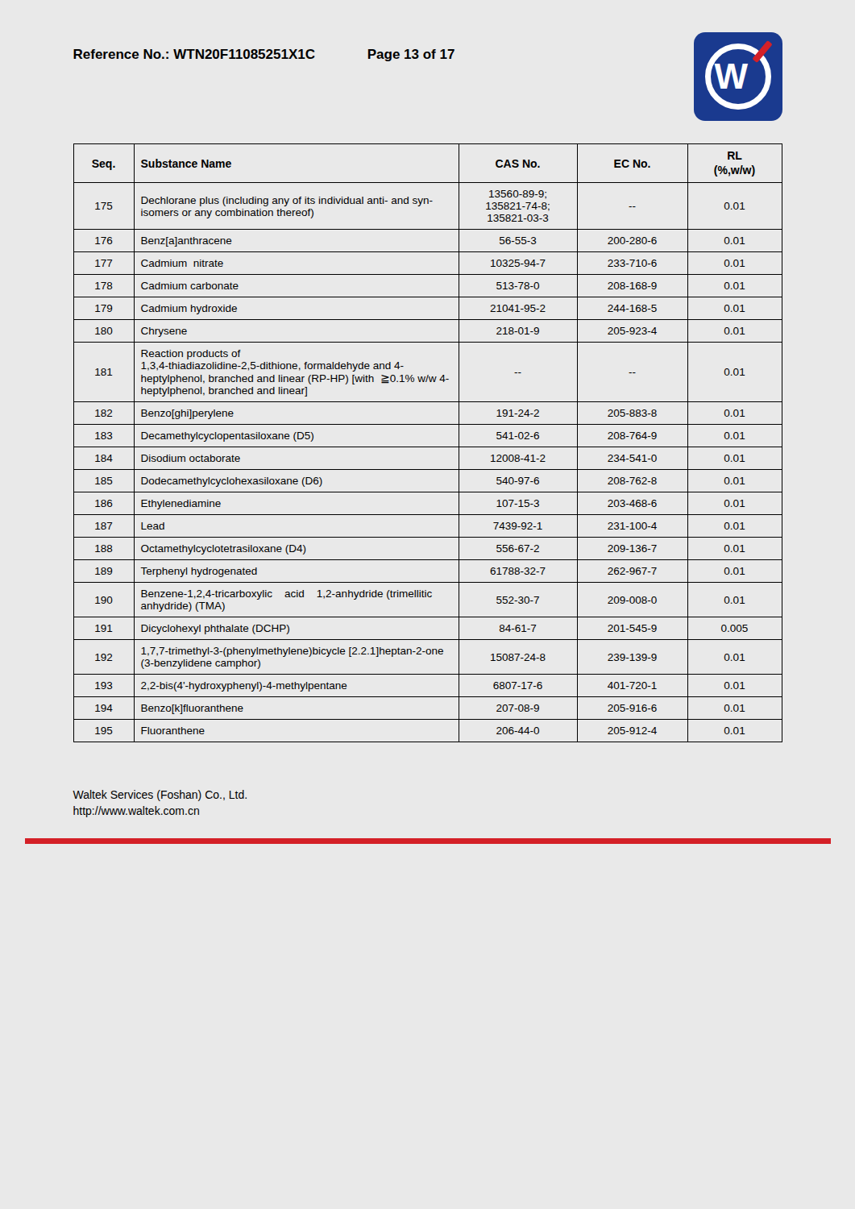Reference No.: WTN20F11085251X1C Page 13 of 17
W
| Seq. | Substance Name | CAS No. | EC No. | RL (%,w/w) |
| --- | --- | --- | --- | --- |
| 175 | Dechlorane plus (including any of its individual anti- and syn-isomers or any combination thereof) | 13560-89-9; 135821-74-8; 135821-03-3 | -- | 0.01 |
| 176 | Benz[a]anthracene | 56-55-3 | 200-280-6 | 0.01 |
| 177 | Cadmium nitrate | 10325-94-7 | 233-710-6 | 0.01 |
| 178 | Cadmium carbonate | 513-78-0 | 208-168-9 | 0.01 |
| 179 | Cadmium hydroxide | 21041-95-2 | 244-168-5 | 0.01 |
| 180 | Chrysene | 218-01-9 | 205-923-4 | 0.01 |
| 181 | Reaction products of 1,3,4-thiadiazolidine-2,5-dithione, formaldehyde and 4-heptylphenol, branched and linear (RP-HP) [with ≧0.1% w/w 4-heptylphenol, branched and linear] | -- | -- | 0.01 |
| 182 | Benzo[ghi]perylene | 191-24-2 | 205-883-8 | 0.01 |
| 183 | Decamethylcyclopentasiloxane (D5) | 541-02-6 | 208-764-9 | 0.01 |
| 184 | Disodium octaborate | 12008-41-2 | 234-541-0 | 0.01 |
| 185 | Dodecamethylcyclohexasiloxane (D6) | 540-97-6 | 208-762-8 | 0.01 |
| 186 | Ethylenediamine | 107-15-3 | 203-468-6 | 0.01 |
| 187 | Lead | 7439-92-1 | 231-100-4 | 0.01 |
| 188 | Octamethylcyclotetrasiloxane (D4) | 556-67-2 | 209-136-7 | 0.01 |
| 189 | Terphenyl hydrogenated | 61788-32-7 | 262-967-7 | 0.01 |
| 190 | Benzene-1,2,4-tricarboxylic acid 1,2-anhydride (trimellitic anhydride) (TMA) | 552-30-7 | 209-008-0 | 0.01 |
| 191 | Dicyclohexyl phthalate (DCHP) | 84-61-7 | 201-545-9 | 0.005 |
| 192 | 1,7,7-trimethyl-3-(phenylmethylene)bicycle [2.2.1]heptan-2-one (3-benzylidene camphor) | 15087-24-8 | 239-139-9 | 0.01 |
| 193 | 2,2-bis(4'-hydroxyphenyl)-4-methylpentane | 6807-17-6 | 401-720-1 | 0.01 |
| 194 | Benzo[k]fluoranthene | 207-08-9 | 205-916-6 | 0.01 |
| 195 | Fluoranthene | 206-44-0 | 205-912-4 | 0.01 |
Waltek Services (Foshan) Co., Ltd.
http://www.waltek.com.cn